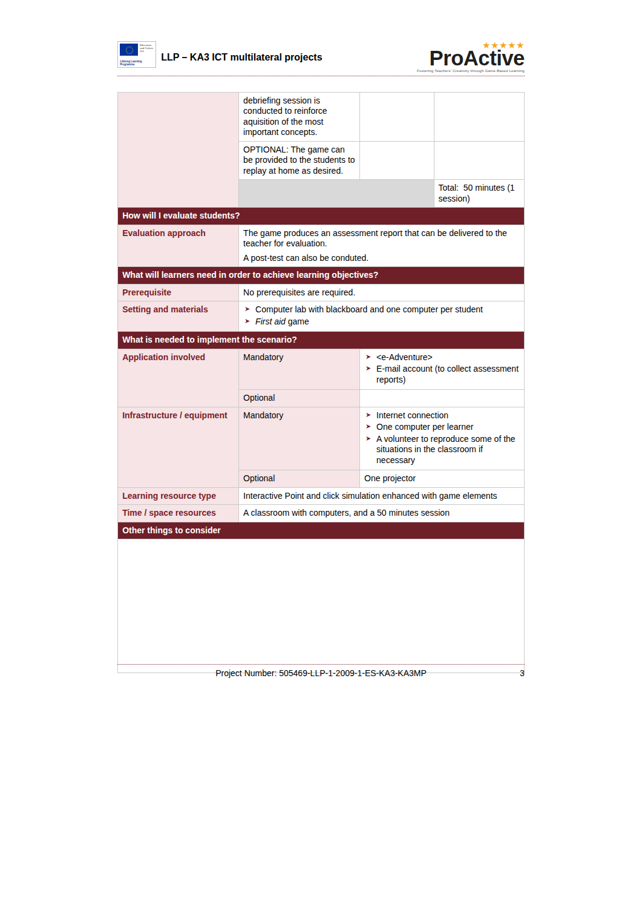Education and Culture DG
Lifelong Learning Programme
LLP – KA3 ICT multilateral projects
★★★★★
Pro Active
Fostering Teachers' Creativity through Game-Based Learning
| | debriefing session is conducted to reinforce aquisition of the most important concepts. | | |
| OPTIONAL: The game can be provided to the students to replay at home as desired. | | |
| | Total: 50 minutes (1 session) |
| How will I evaluate students? |
| Evaluation approach | The game produces an assessment report that can be delivered to the teacher for evaluation. A post-test can also be conduted. |
| What will learners need in order to achieve learning objectives? |
| Prerequisite | No prerequisites are required. |
| Setting and materials | Computer lab with blackboard and one computer per student First aid game |
| What is needed to implement the scenario? |
| Application involved | Mandatory | <e-Adventure> E-mail account (to collect assessment reports) |
| Optional | |
| Infrastructure / equipment | Mandatory | Internet connection One computer per learner A volunteer to reproduce some of the situations in the classroom if necessary |
| Optional | One projector |
| Learning resource type | Interactive Point and click simulation enhanced with game elements |
| Time / space resources | A classroom with computers, and a 50 minutes session |
| Other things to consider |
Project Number: 505469-LLP-1-2009-1-ES-KA3-KA3MP 3